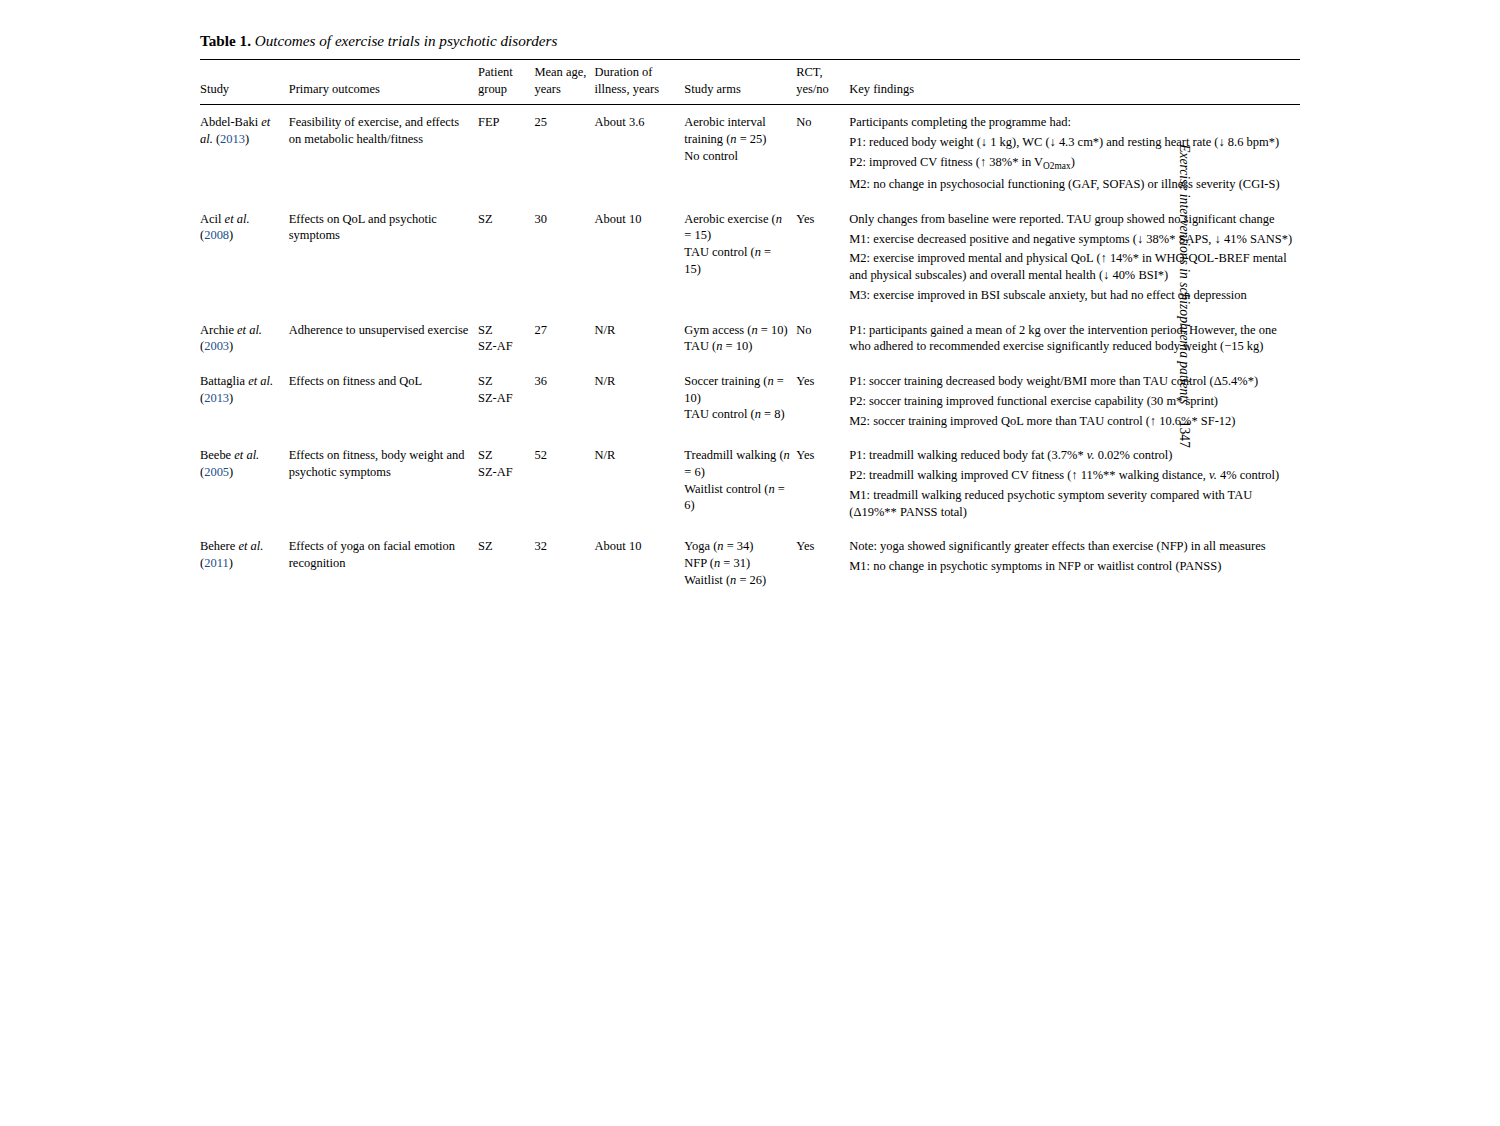Table 1. Outcomes of exercise trials in psychotic disorders
| Study | Primary outcomes | Patient group | Mean age, years | Duration of illness, years | Study arms | RCT, yes/no | Key findings |
| --- | --- | --- | --- | --- | --- | --- | --- |
| Abdel-Baki et al. ( 2013 ) | Feasibility of exercise, and effects on metabolic health/fitness | FEP | 25 | About 3.6 | Aerobic interval training ( n = 25) No control | No | Participants completing the programme had: P1: reduced body weight (↓ 1 kg), WC (↓ 4.3 cm*) and resting heart rate (↓ 8.6 bpm*) P2: improved CV fitness (↑ 38%* in V O2max ) M2: no change in psychosocial functioning (GAF, SOFAS) or illness severity (CGI-S) |
| Acil et al. ( 2008 ) | Effects on QoL and psychotic symptoms | SZ | 30 | About 10 | Aerobic exercise ( n = 15) TAU control ( n = 15) | Yes | Only changes from baseline were reported. TAU group showed no significant change M1: exercise decreased positive and negative symptoms (↓ 38%* SAPS, ↓ 41% SANS*) M2: exercise improved mental and physical QoL (↑ 14%* in WHO-QOL-BREF mental and physical subscales) and overall mental health (↓ 40% BSI*) M3: exercise improved in BSI subscale anxiety, but had no effect on depression |
| Archie et al. ( 2003 ) | Adherence to unsupervised exercise | SZ SZ-AF | 27 | N/R | Gym access ( n = 10) TAU ( n = 10) | No | P1: participants gained a mean of 2 kg over the intervention period. However, the one who adhered to recommended exercise significantly reduced body weight (−15 kg) |
| Battaglia et al. ( 2013 ) | Effects on fitness and QoL | SZ SZ-AF | 36 | N/R | Soccer training ( n = 10) TAU control ( n = 8) | Yes | P1: soccer training decreased body weight/BMI more than TAU control (Δ5.4%*) P2: soccer training improved functional exercise capability (30 m* sprint) M2: soccer training improved QoL more than TAU control (↑ 10.6%* SF-12) |
| Beebe et al. ( 2005 ) | Effects on fitness, body weight and psychotic symptoms | SZ SZ-AF | 52 | N/R | Treadmill walking ( n = 6) Waitlist control ( n = 6) | Yes | P1: treadmill walking reduced body fat (3.7%* v. 0.02% control) P2: treadmill walking improved CV fitness (↑ 11%** walking distance, v. 4% control) M1: treadmill walking reduced psychotic symptom severity compared with TAU (Δ19%** PANSS total) |
| Behere et al. ( 2011 ) | Effects of yoga on facial emotion recognition | SZ | 32 | About 10 | Yoga ( n = 34) NFP ( n = 31) Waitlist ( n = 26) | Yes | Note: yoga showed significantly greater effects than exercise (NFP) in all measures M1: no change in psychotic symptoms in NFP or waitlist control (PANSS) |
Exercise interventions in schizophrenia patients1347